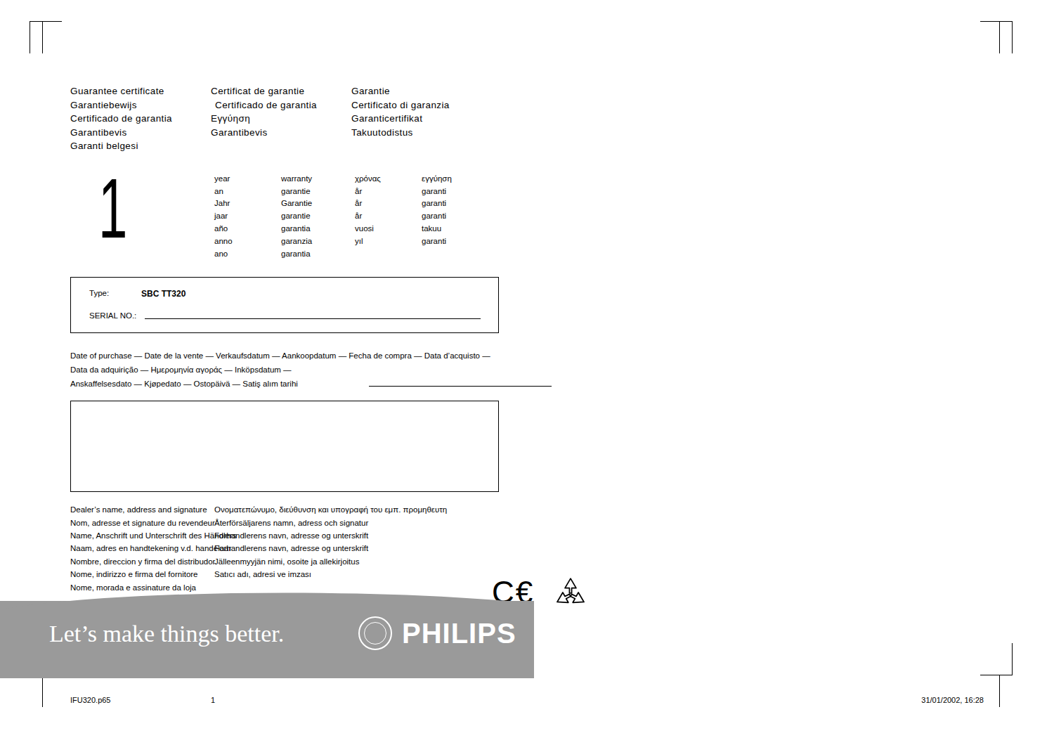Guarantee certificate
Garantiebewijs
Certificado de garantia
Garantibevis
Garanti belgesi
Certificat de garantie
Certificado de garantia
Εγγύηση
Garantibevis
Garantie
Certificato di garanzia
Garanticertifikat
Takuutodistus
1
year
an
Jahr
jaar
año
anno
ano
warranty
garantie
Garantie
garantie
garantia
garanzia
garantia
χρόνας
år
år
år
vuosi
yıl
εγγύηση
garanti
garanti
garanti
takuu
garanti
Type: SBC TT320 SERIAL NO.:
Date of purchase — Date de la vente — Verkaufsdatum — Aankoopdatum — Fecha de compra — Data d’acquisto —
Data da adquirição — Ημερομηνία αγοράς — Inköpsdatum —
Anskaffelsesdato — Kjøpedato — Ostopäivä — Satiş alım tarihi
Dealer’s name, address and signature
Nom, adresse et signature du revendeur
Name, Anschrift und Unterschrift des Händlers
Naam, adres en handtekening v.d. handelaar
Nombre, direccion y firma del distribudor
Nome, indirizzo e firma del fornitore
Nome, morada e assinature da loja
Ονοματεπώνυμο, διεύθυνση και υπογραφή του εμπ. προμηθευτη
Återförsäljarens namn, adress och signatur
Forhandlerens navn, adresse og unterskrift
Forhandlerens navn, adresse og unterskrift
Jälleenmyyjän nimi, osoite ja allekirjoitus
Satıcı adı, adresi ve imzası
This document is printed on chlorine free produced paper
Printed in Italy
Data subject to change without notice
C€
Let’s make things better.
PHILIPS
IFU320.p65 1 31/01/2002, 16:28